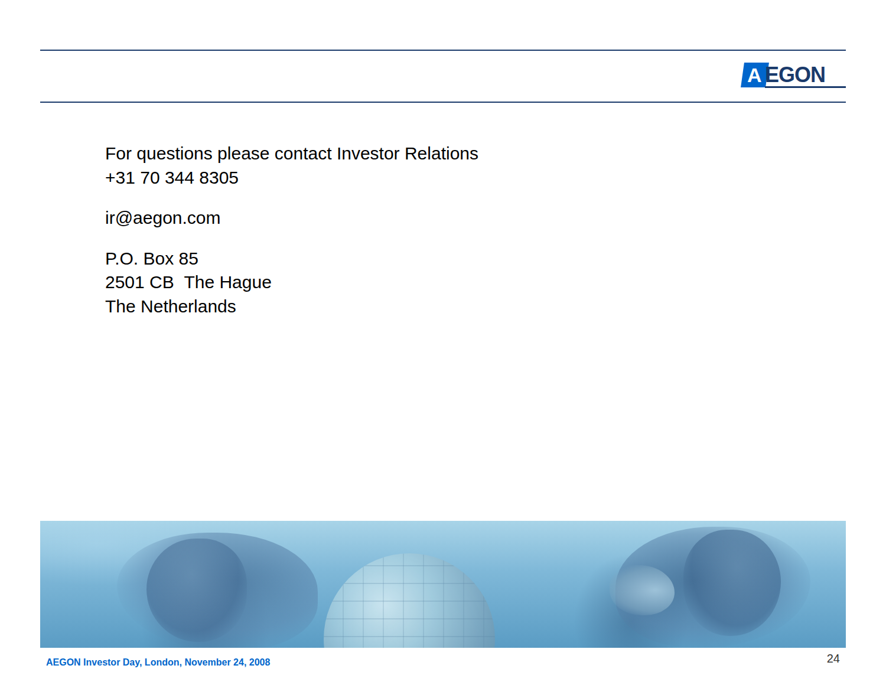A
EGON
For questions please contact Investor Relations
+31 70 344 8305
ir@aegon.com
P.O. Box 85
2501 CB The Hague
The Netherlands
AEGON Investor Day, London, November 24, 2008
24